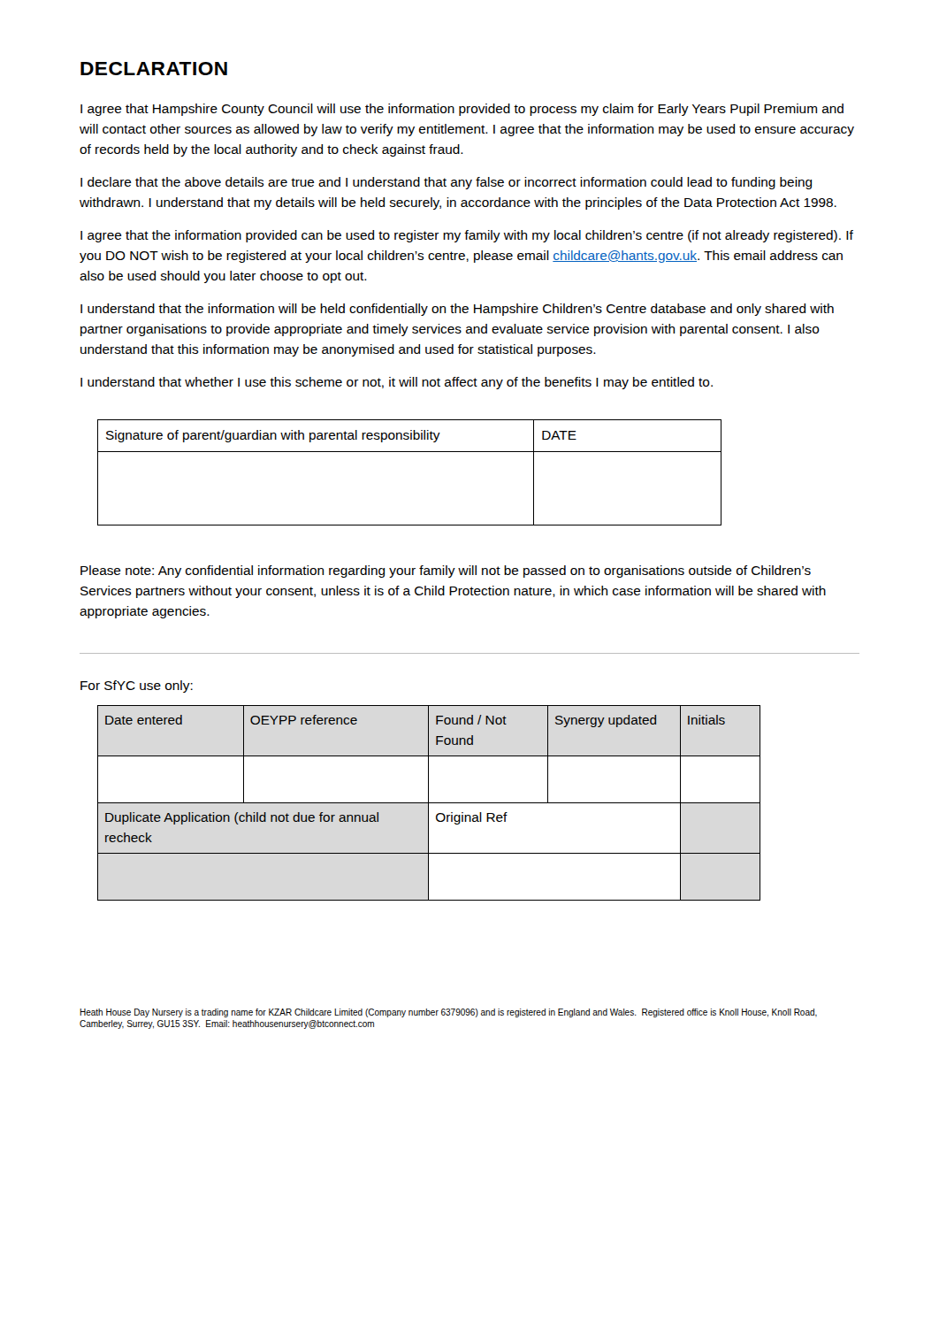DECLARATION
I agree that Hampshire County Council will use the information provided to process my claim for Early Years Pupil Premium and will contact other sources as allowed by law to verify my entitlement. I agree that the information may be used to ensure accuracy of records held by the local authority and to check against fraud.
I declare that the above details are true and I understand that any false or incorrect information could lead to funding being withdrawn. I understand that my details will be held securely, in accordance with the principles of the Data Protection Act 1998.
I agree that the information provided can be used to register my family with my local children’s centre (if not already registered). If you DO NOT wish to be registered at your local children’s centre, please email childcare@hants.gov.uk. This email address can also be used should you later choose to opt out.
I understand that the information will be held confidentially on the Hampshire Children’s Centre database and only shared with partner organisations to provide appropriate and timely services and evaluate service provision with parental consent. I also understand that this information may be anonymised and used for statistical purposes.
I understand that whether I use this scheme or not, it will not affect any of the benefits I may be entitled to.
| Signature of parent/guardian with parental responsibility | DATE |
Please note: Any confidential information regarding your family will not be passed on to organisations outside of Children’s Services partners without your consent, unless it is of a Child Protection nature, in which case information will be shared with appropriate agencies.
For SfYC use only:
| Date entered | OEYPP reference | Found / Not Found | Synergy updated | Initials |
| Duplicate Application (child not due for annual recheck | Original Ref | |
Heath House Day Nursery is a trading name for KZAR Childcare Limited (Company number 6379096) and is registered in England and Wales. Registered office is Knoll House, Knoll Road, Camberley, Surrey, GU15 3SY. Email: heathhousenursery@btconnect.com